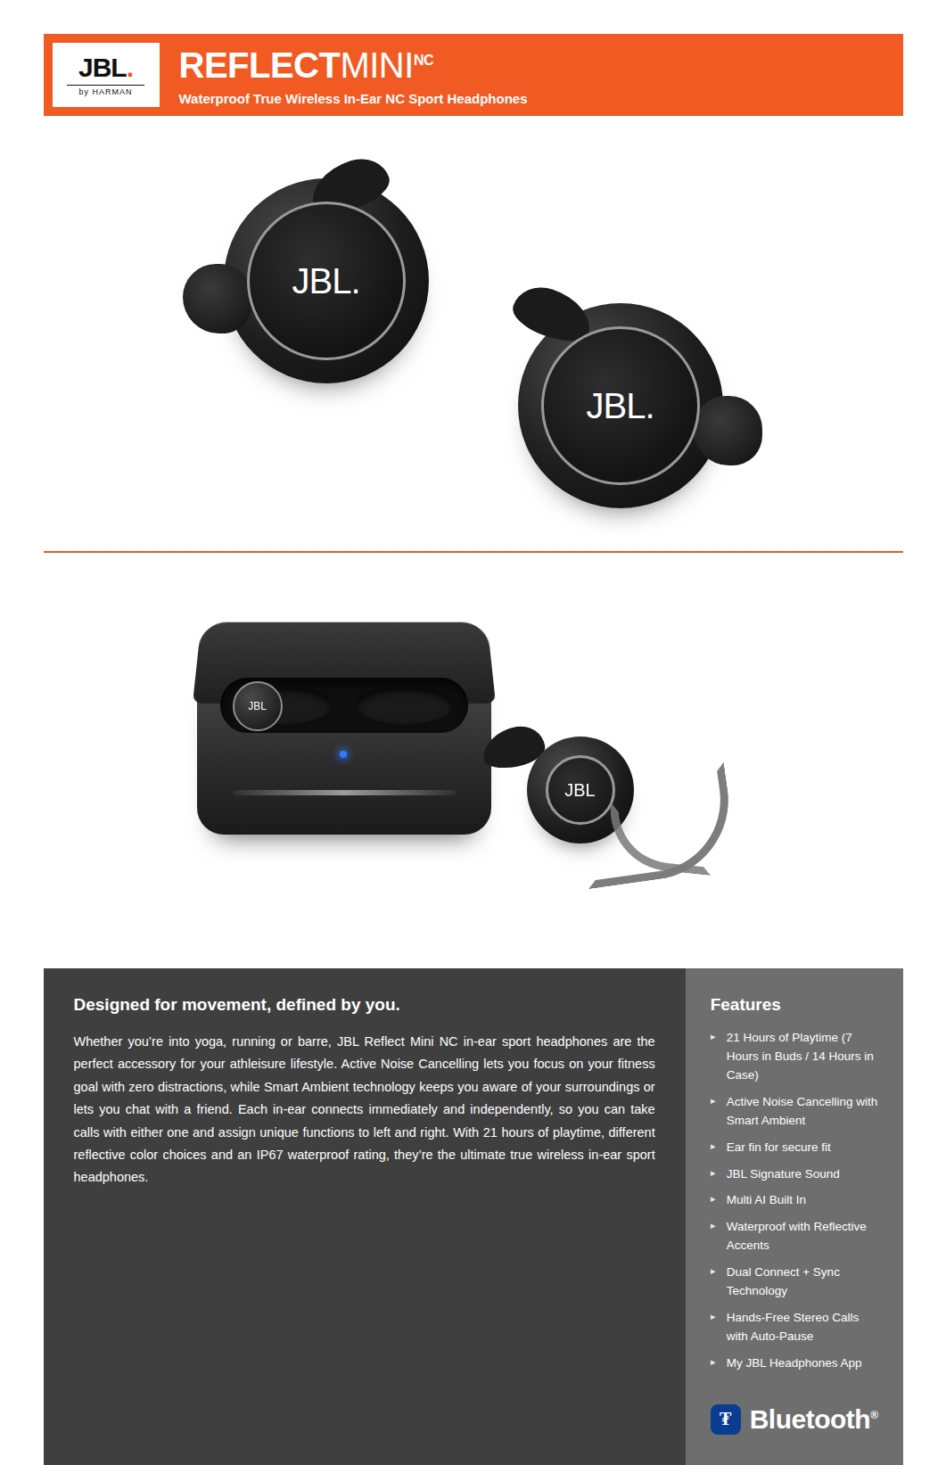JBL.
by HARMAN
REFLECTMININC
Waterproof True Wireless In-Ear NC Sport Headphones
JBL.
JBL.
JBL
JBL
Designed for movement, defined by you.
Whether you’re into yoga, running or barre, JBL Reflect Mini NC in-ear sport headphones are the perfect accessory for your athleisure lifestyle. Active Noise Cancelling lets you focus on your fitness goal with zero distractions, while Smart Ambient technology keeps you aware of your surroundings or lets you chat with a friend. Each in-ear connects immediately and independently, so you can take calls with either one and assign unique functions to left and right. With 21 hours of playtime, different reflective color choices and an IP67 waterproof rating, they’re the ultimate true wireless in-ear sport headphones.
Features
21 Hours of Playtime (7 Hours in Buds / 14 Hours in Case)
Active Noise Cancelling with Smart Ambient
Ear fin for secure fit
JBL Signature Sound
Multi AI Built In
Waterproof with Reflective Accents
Dual Connect + Sync Technology
Hands-Free Stereo Calls with Auto-Pause
My JBL Headphones App
₮
Bluetooth®